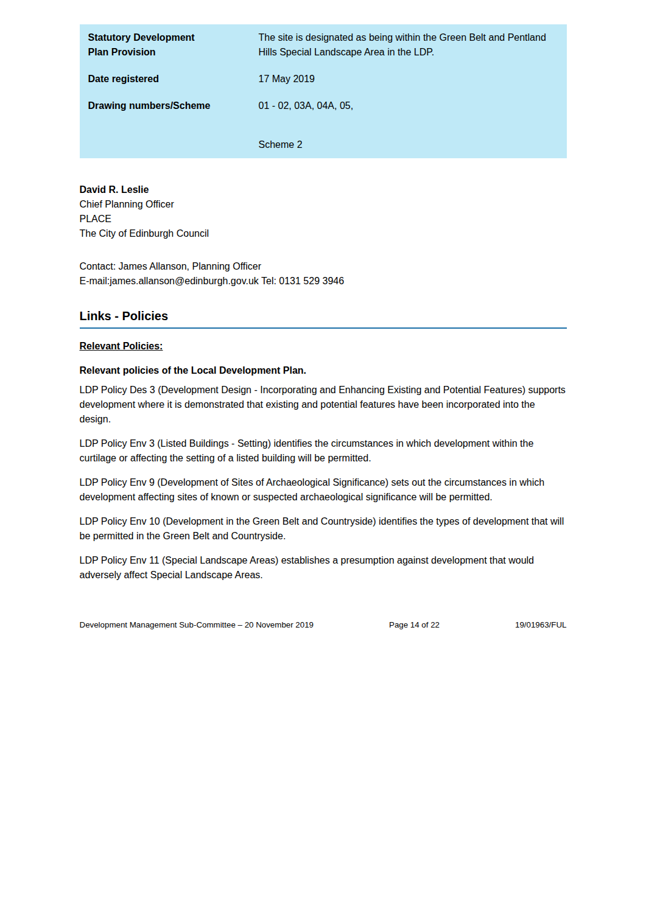| Statutory Development Plan Provision | The site is designated as being within the Green Belt and Pentland Hills Special Landscape Area in the LDP. |
| Date registered | 17 May 2019 |
| Drawing numbers/Scheme | 01 - 02, 03A, 04A, 05, Scheme 2 |
David R. Leslie
Chief Planning Officer
PLACE
The City of Edinburgh Council
Contact: James Allanson, Planning Officer
E-mail:james.allanson@edinburgh.gov.uk Tel: 0131 529 3946
Links - Policies
Relevant Policies:
Relevant policies of the Local Development Plan.
LDP Policy Des 3 (Development Design - Incorporating and Enhancing Existing and Potential Features) supports development where it is demonstrated that existing and potential features have been incorporated into the design.
LDP Policy Env 3 (Listed Buildings - Setting) identifies the circumstances in which development within the curtilage or affecting the setting of a listed building will be permitted.
LDP Policy Env 9 (Development of Sites of Archaeological Significance) sets out the circumstances in which development affecting sites of known or suspected archaeological significance will be permitted.
LDP Policy Env 10 (Development in the Green Belt and Countryside) identifies the types of development that will be permitted in the Green Belt and Countryside.
LDP Policy Env 11 (Special Landscape Areas) establishes a presumption against development that would adversely affect Special Landscape Areas.
Development Management Sub-Committee – 20 November 2019 Page 14 of 22 19/01963/FUL